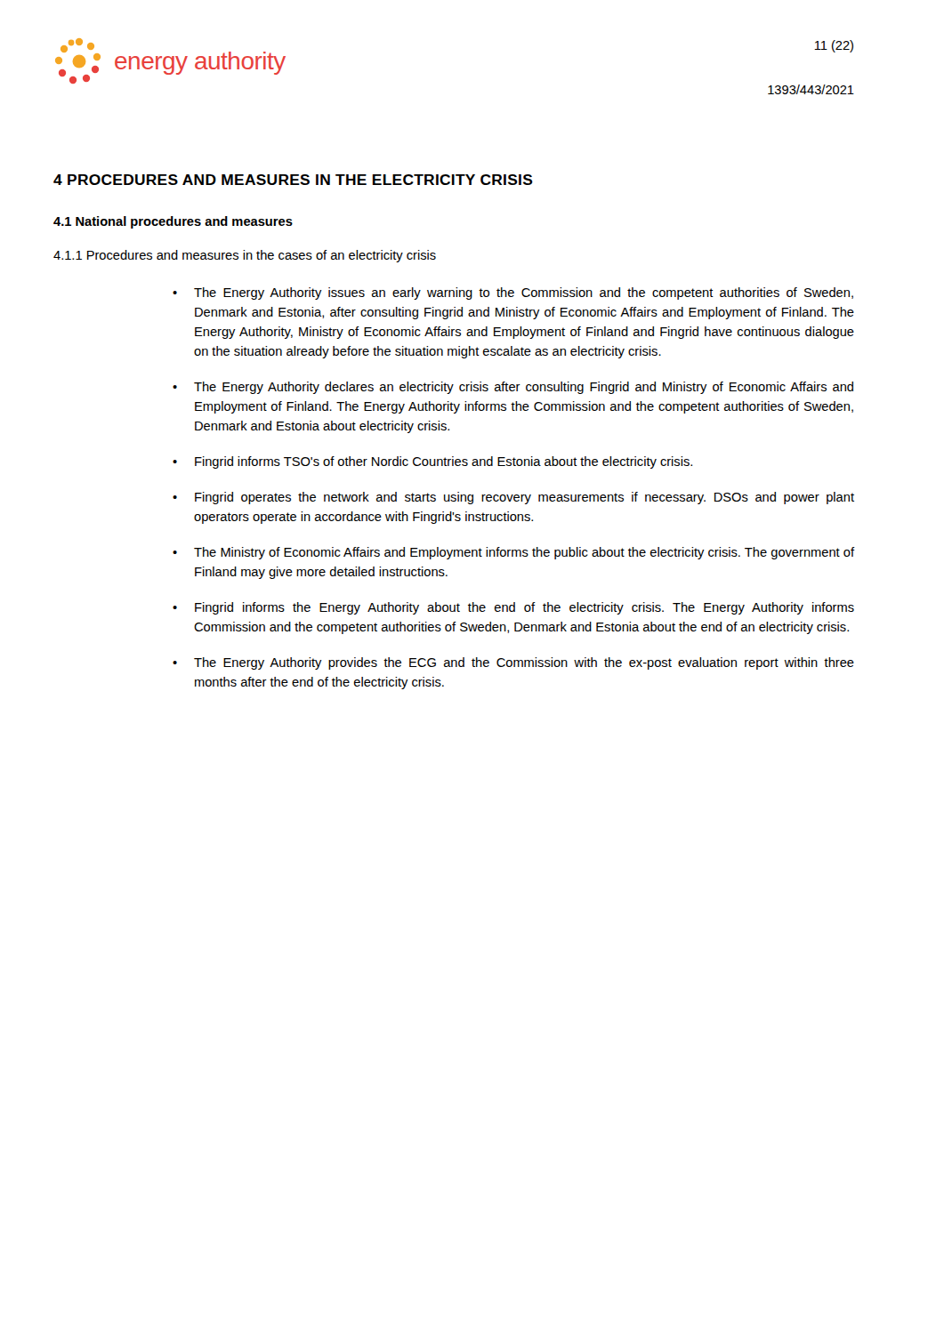energy authority
11 (22)
1393/443/2021
4 PROCEDURES AND MEASURES IN THE ELECTRICITY CRISIS
4.1 National procedures and measures
4.1.1 Procedures and measures in the cases of an electricity crisis
The Energy Authority issues an early warning to the Commission and the competent authorities of Sweden, Denmark and Estonia, after consulting Fingrid and Ministry of Economic Affairs and Employment of Finland. The Energy Authority, Ministry of Economic Affairs and Employment of Finland and Fingrid have continuous dialogue on the situation already before the situation might escalate as an electricity crisis.
The Energy Authority declares an electricity crisis after consulting Fingrid and Ministry of Economic Affairs and Employment of Finland. The Energy Authority informs the Commission and the competent authorities of Sweden, Denmark and Estonia about electricity crisis.
Fingrid informs TSO's of other Nordic Countries and Estonia about the electricity crisis.
Fingrid operates the network and starts using recovery measurements if necessary. DSOs and power plant operators operate in accordance with Fingrid's instructions.
The Ministry of Economic Affairs and Employment informs the public about the electricity crisis. The government of Finland may give more detailed instructions.
Fingrid informs the Energy Authority about the end of the electricity crisis. The Energy Authority informs Commission and the competent authorities of Sweden, Denmark and Estonia about the end of an electricity crisis.
The Energy Authority provides the ECG and the Commission with the ex-post evaluation report within three months after the end of the electricity crisis.